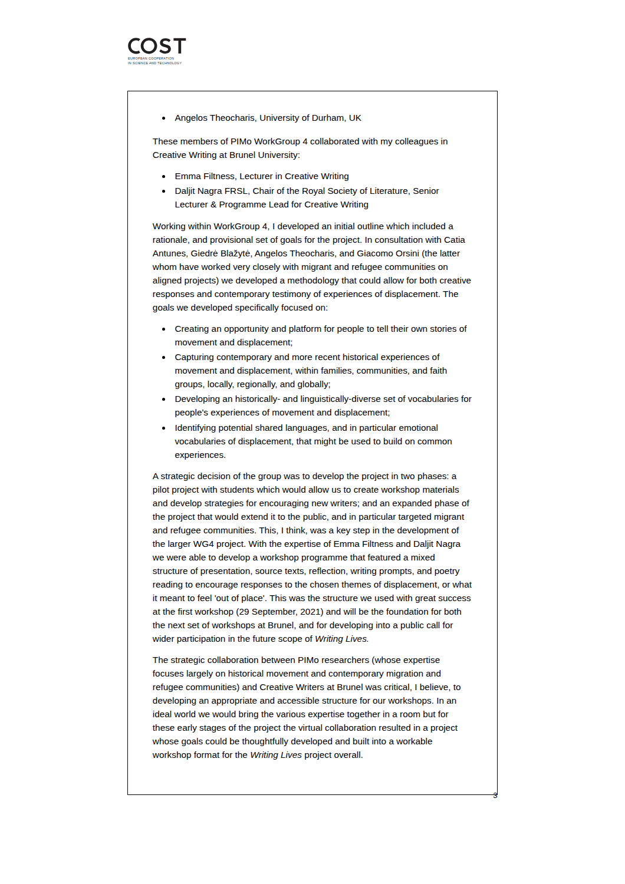EUROPEAN COOPERATION IN SCIENCE AND TECHNOLOGY
Angelos Theocharis, University of Durham, UK
These members of PIMo WorkGroup 4 collaborated with my colleagues in Creative Writing at Brunel University:
Emma Filtness, Lecturer in Creative Writing
Daljit Nagra FRSL, Chair of the Royal Society of Literature, Senior Lecturer & Programme Lead for Creative Writing
Working within WorkGroup 4, I developed an initial outline which included a rationale, and provisional set of goals for the project. In consultation with Catia Antunes, Giedrė Blažytė, Angelos Theocharis, and Giacomo Orsini (the latter whom have worked very closely with migrant and refugee communities on aligned projects) we developed a methodology that could allow for both creative responses and contemporary testimony of experiences of displacement. The goals we developed specifically focused on:
Creating an opportunity and platform for people to tell their own stories of movement and displacement;
Capturing contemporary and more recent historical experiences of movement and displacement, within families, communities, and faith groups, locally, regionally, and globally;
Developing an historically- and linguistically-diverse set of vocabularies for people's experiences of movement and displacement;
Identifying potential shared languages, and in particular emotional vocabularies of displacement, that might be used to build on common experiences.
A strategic decision of the group was to develop the project in two phases: a pilot project with students which would allow us to create workshop materials and develop strategies for encouraging new writers; and an expanded phase of the project that would extend it to the public, and in particular targeted migrant and refugee communities. This, I think, was a key step in the development of the larger WG4 project. With the expertise of Emma Filtness and Daljit Nagra we were able to develop a workshop programme that featured a mixed structure of presentation, source texts, reflection, writing prompts, and poetry reading to encourage responses to the chosen themes of displacement, or what it meant to feel 'out of place'. This was the structure we used with great success at the first workshop (29 September, 2021) and will be the foundation for both the next set of workshops at Brunel, and for developing into a public call for wider participation in the future scope of Writing Lives.
The strategic collaboration between PIMo researchers (whose expertise focuses largely on historical movement and contemporary migration and refugee communities) and Creative Writers at Brunel was critical, I believe, to developing an appropriate and accessible structure for our workshops. In an ideal world we would bring the various expertise together in a room but for these early stages of the project the virtual collaboration resulted in a project whose goals could be thoughtfully developed and built into a workable workshop format for the Writing Lives project overall.
3